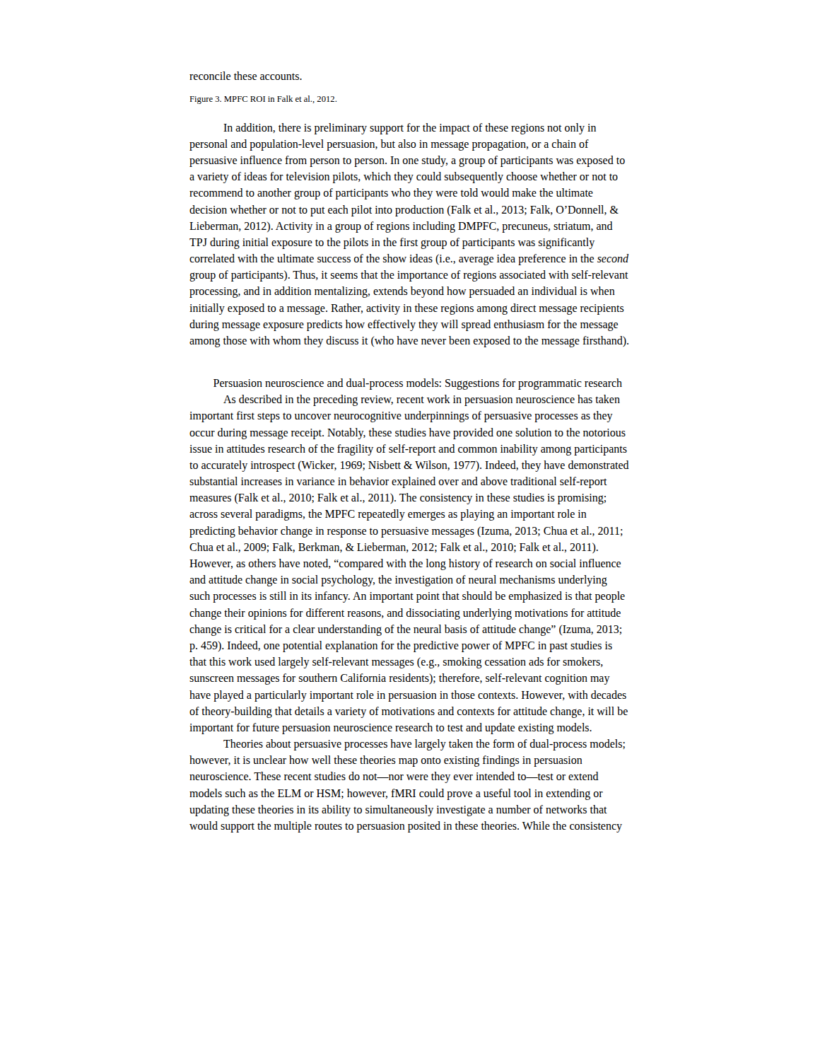reconcile these accounts.
Figure 3. MPFC ROI in Falk et al., 2012.
In addition, there is preliminary support for the impact of these regions not only in personal and population-level persuasion, but also in message propagation, or a chain of persuasive influence from person to person. In one study, a group of participants was exposed to a variety of ideas for television pilots, which they could subsequently choose whether or not to recommend to another group of participants who they were told would make the ultimate decision whether or not to put each pilot into production (Falk et al., 2013; Falk, O’Donnell, & Lieberman, 2012). Activity in a group of regions including DMPFC, precuneus, striatum, and TPJ during initial exposure to the pilots in the first group of participants was significantly correlated with the ultimate success of the show ideas (i.e., average idea preference in the second group of participants). Thus, it seems that the importance of regions associated with self-relevant processing, and in addition mentalizing, extends beyond how persuaded an individual is when initially exposed to a message. Rather, activity in these regions among direct message recipients during message exposure predicts how effectively they will spread enthusiasm for the message among those with whom they discuss it (who have never been exposed to the message firsthand).
Persuasion neuroscience and dual-process models: Suggestions for programmatic research
As described in the preceding review, recent work in persuasion neuroscience has taken important first steps to uncover neurocognitive underpinnings of persuasive processes as they occur during message receipt. Notably, these studies have provided one solution to the notorious issue in attitudes research of the fragility of self-report and common inability among participants to accurately introspect (Wicker, 1969; Nisbett & Wilson, 1977). Indeed, they have demonstrated substantial increases in variance in behavior explained over and above traditional self-report measures (Falk et al., 2010; Falk et al., 2011). The consistency in these studies is promising; across several paradigms, the MPFC repeatedly emerges as playing an important role in predicting behavior change in response to persuasive messages (Izuma, 2013; Chua et al., 2011; Chua et al., 2009; Falk, Berkman, & Lieberman, 2012; Falk et al., 2010; Falk et al., 2011). However, as others have noted, “compared with the long history of research on social influence and attitude change in social psychology, the investigation of neural mechanisms underlying such processes is still in its infancy. An important point that should be emphasized is that people change their opinions for different reasons, and dissociating underlying motivations for attitude change is critical for a clear understanding of the neural basis of attitude change” (Izuma, 2013; p. 459). Indeed, one potential explanation for the predictive power of MPFC in past studies is that this work used largely self-relevant messages (e.g., smoking cessation ads for smokers, sunscreen messages for southern California residents); therefore, self-relevant cognition may have played a particularly important role in persuasion in those contexts. However, with decades of theory-building that details a variety of motivations and contexts for attitude change, it will be important for future persuasion neuroscience research to test and update existing models.
Theories about persuasive processes have largely taken the form of dual-process models; however, it is unclear how well these theories map onto existing findings in persuasion neuroscience. These recent studies do not—nor were they ever intended to—test or extend models such as the ELM or HSM; however, fMRI could prove a useful tool in extending or updating these theories in its ability to simultaneously investigate a number of networks that would support the multiple routes to persuasion posited in these theories. While the consistency